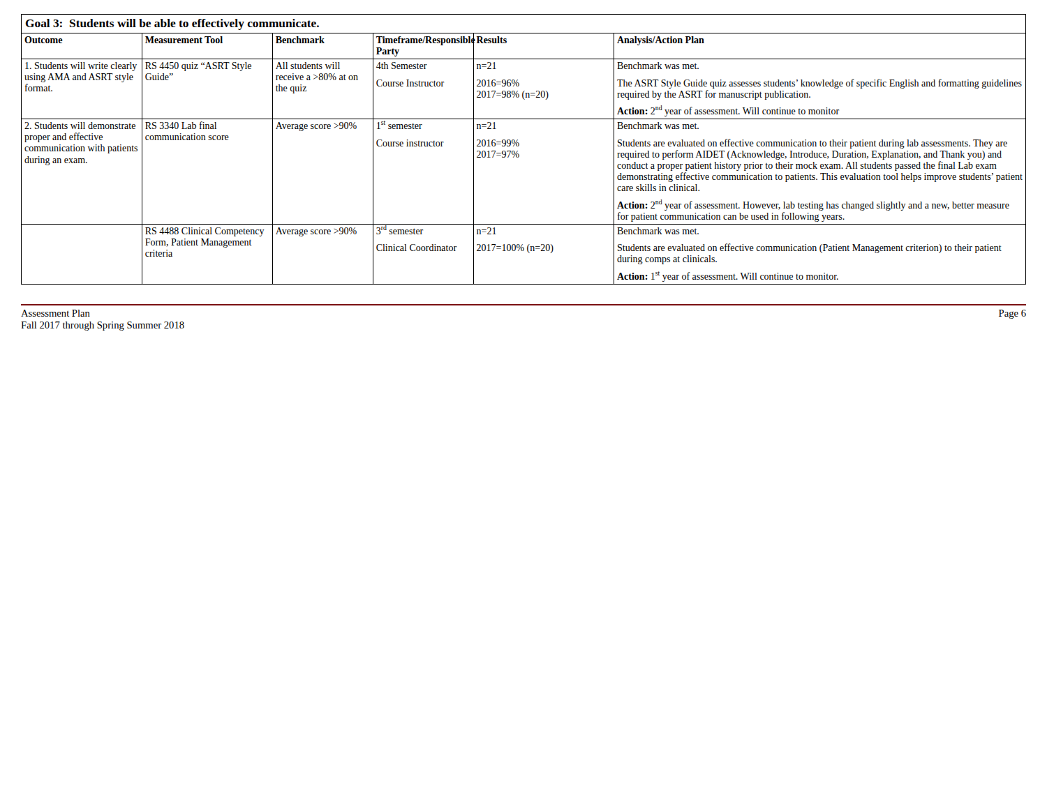| Goal 3: Students will be able to effectively communicate. |
| Outcome | Measurement Tool | Benchmark | Timeframe/Responsible Party | Results | Analysis/Action Plan |
| 1. Students will write clearly using AMA and ASRT style format. | RS 4450 quiz “ASRT Style Guide” | All students will receive a >80% at on the quiz | 4th Semester Course Instructor | n=21 2016=96% 2017=98% (n=20) | Benchmark was met. The ASRT Style Guide quiz assesses students’ knowledge of specific English and formatting guidelines required by the ASRT for manuscript publication. Action: 2 nd year of assessment. Will continue to monitor |
| 2. Students will demonstrate proper and effective communication with patients during an exam. | RS 3340 Lab final communication score | Average score >90% | 1 st semester Course instructor | n=21 2016=99% 2017=97% | Benchmark was met. Students are evaluated on effective communication to their patient during lab assessments. They are required to perform AIDET (Acknowledge, Introduce, Duration, Explanation, and Thank you) and conduct a proper patient history prior to their mock exam. All students passed the final Lab exam demonstrating effective communication to patients. This evaluation tool helps improve students’ patient care skills in clinical. Action: 2 nd year of assessment. However, lab testing has changed slightly and a new, better measure for patient communication can be used in following years. |
| | RS 4488 Clinical Competency Form, Patient Management criteria | Average score >90% | 3 rd semester Clinical Coordinator | n=21 2017=100% (n=20) | Benchmark was met. Students are evaluated on effective communication (Patient Management criterion) to their patient during comps at clinicals. Action: 1 st year of assessment. Will continue to monitor. |
Assessment Plan
Fall 2017 through Spring Summer 2018
Page 6